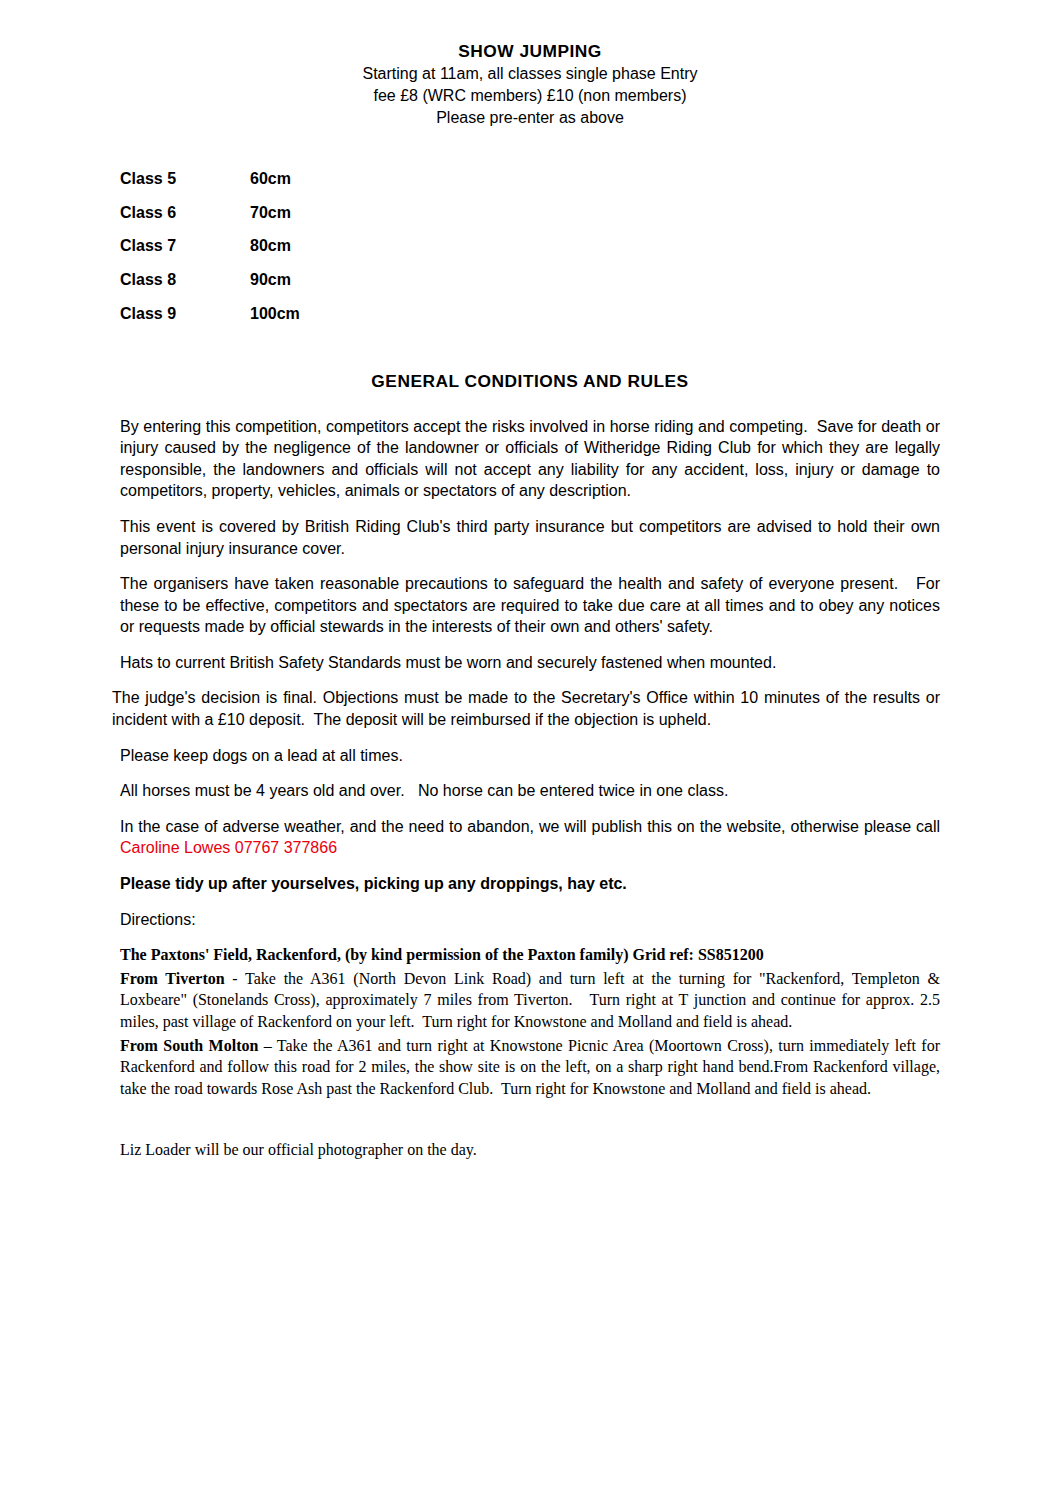SHOW JUMPING
Starting at 11am, all classes single phase Entry
fee £8 (WRC members) £10 (non members)
Please pre-enter as above
| Class 5 | 60cm |
| Class 6 | 70cm |
| Class 7 | 80cm |
| Class 8 | 90cm |
| Class 9 | 100cm |
GENERAL CONDITIONS AND RULES
By entering this competition, competitors accept the risks involved in horse riding and competing. Save for death or injury caused by the negligence of the landowner or officials of Witheridge Riding Club for which they are legally responsible, the landowners and officials will not accept any liability for any accident, loss, injury or damage to competitors, property, vehicles, animals or spectators of any description.
This event is covered by British Riding Club's third party insurance but competitors are advised to hold their own personal injury insurance cover.
The organisers have taken reasonable precautions to safeguard the health and safety of everyone present. For these to be effective, competitors and spectators are required to take due care at all times and to obey any notices or requests made by official stewards in the interests of their own and others' safety.
Hats to current British Safety Standards must be worn and securely fastened when mounted.
The judge's decision is final. Objections must be made to the Secretary's Office within 10 minutes of the results or incident with a £10 deposit. The deposit will be reimbursed if the objection is upheld.
Please keep dogs on a lead at all times.
All horses must be 4 years old and over. No horse can be entered twice in one class.
In the case of adverse weather, and the need to abandon, we will publish this on the website, otherwise please call Caroline Lowes 07767 377866
Please tidy up after yourselves, picking up any droppings, hay etc.
Directions:
The Paxtons' Field, Rackenford, (by kind permission of the Paxton family) Grid ref: SS851200
From Tiverton - Take the A361 (North Devon Link Road) and turn left at the turning for "Rackenford, Templeton & Loxbeare" (Stonelands Cross), approximately 7 miles from Tiverton. Turn right at T junction and continue for approx. 2.5 miles, past village of Rackenford on your left. Turn right for Knowstone and Molland and field is ahead.
From South Molton – Take the A361 and turn right at Knowstone Picnic Area (Moortown Cross), turn immediately left for Rackenford and follow this road for 2 miles, the show site is on the left, on a sharp right hand bend.From Rackenford village, take the road towards Rose Ash past the Rackenford Club. Turn right for Knowstone and Molland and field is ahead.
Liz Loader will be our official photographer on the day.